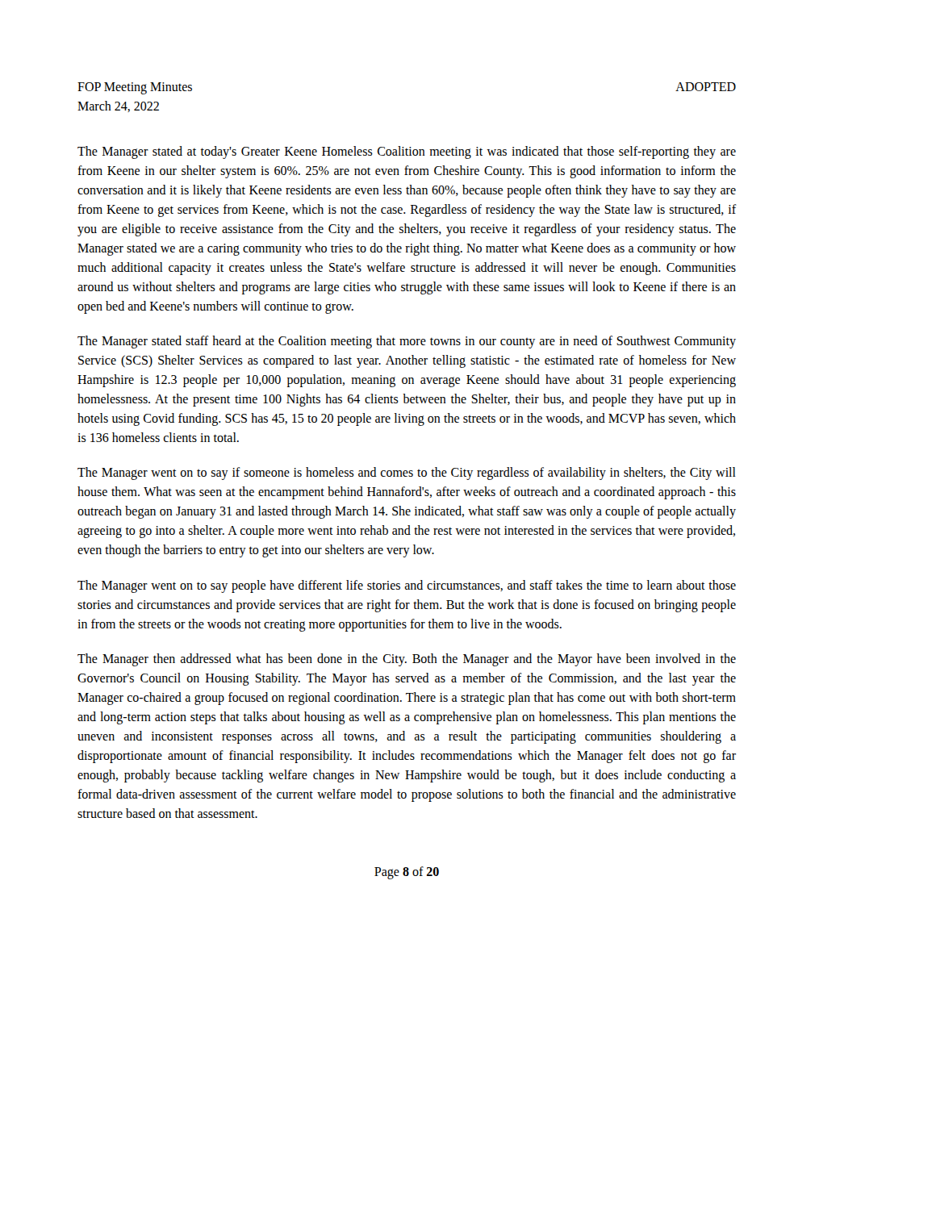FOP Meeting Minutes
March 24, 2022
ADOPTED
The Manager stated at today's Greater Keene Homeless Coalition meeting it was indicated that those self-reporting they are from Keene in our shelter system is 60%. 25% are not even from Cheshire County. This is good information to inform the conversation and it is likely that Keene residents are even less than 60%, because people often think they have to say they are from Keene to get services from Keene, which is not the case. Regardless of residency the way the State law is structured, if you are eligible to receive assistance from the City and the shelters, you receive it regardless of your residency status. The Manager stated we are a caring community who tries to do the right thing. No matter what Keene does as a community or how much additional capacity it creates unless the State's welfare structure is addressed it will never be enough. Communities around us without shelters and programs are large cities who struggle with these same issues will look to Keene if there is an open bed and Keene's numbers will continue to grow.
The Manager stated staff heard at the Coalition meeting that more towns in our county are in need of Southwest Community Service (SCS) Shelter Services as compared to last year. Another telling statistic - the estimated rate of homeless for New Hampshire is 12.3 people per 10,000 population, meaning on average Keene should have about 31 people experiencing homelessness. At the present time 100 Nights has 64 clients between the Shelter, their bus, and people they have put up in hotels using Covid funding. SCS has 45, 15 to 20 people are living on the streets or in the woods, and MCVP has seven, which is 136 homeless clients in total.
The Manager went on to say if someone is homeless and comes to the City regardless of availability in shelters, the City will house them. What was seen at the encampment behind Hannaford's, after weeks of outreach and a coordinated approach - this outreach began on January 31 and lasted through March 14. She indicated, what staff saw was only a couple of people actually agreeing to go into a shelter. A couple more went into rehab and the rest were not interested in the services that were provided, even though the barriers to entry to get into our shelters are very low.
The Manager went on to say people have different life stories and circumstances, and staff takes the time to learn about those stories and circumstances and provide services that are right for them. But the work that is done is focused on bringing people in from the streets or the woods not creating more opportunities for them to live in the woods.
The Manager then addressed what has been done in the City. Both the Manager and the Mayor have been involved in the Governor's Council on Housing Stability. The Mayor has served as a member of the Commission, and the last year the Manager co-chaired a group focused on regional coordination. There is a strategic plan that has come out with both short-term and long-term action steps that talks about housing as well as a comprehensive plan on homelessness. This plan mentions the uneven and inconsistent responses across all towns, and as a result the participating communities shouldering a disproportionate amount of financial responsibility. It includes recommendations which the Manager felt does not go far enough, probably because tackling welfare changes in New Hampshire would be tough, but it does include conducting a formal data-driven assessment of the current welfare model to propose solutions to both the financial and the administrative structure based on that assessment.
Page 8 of 20